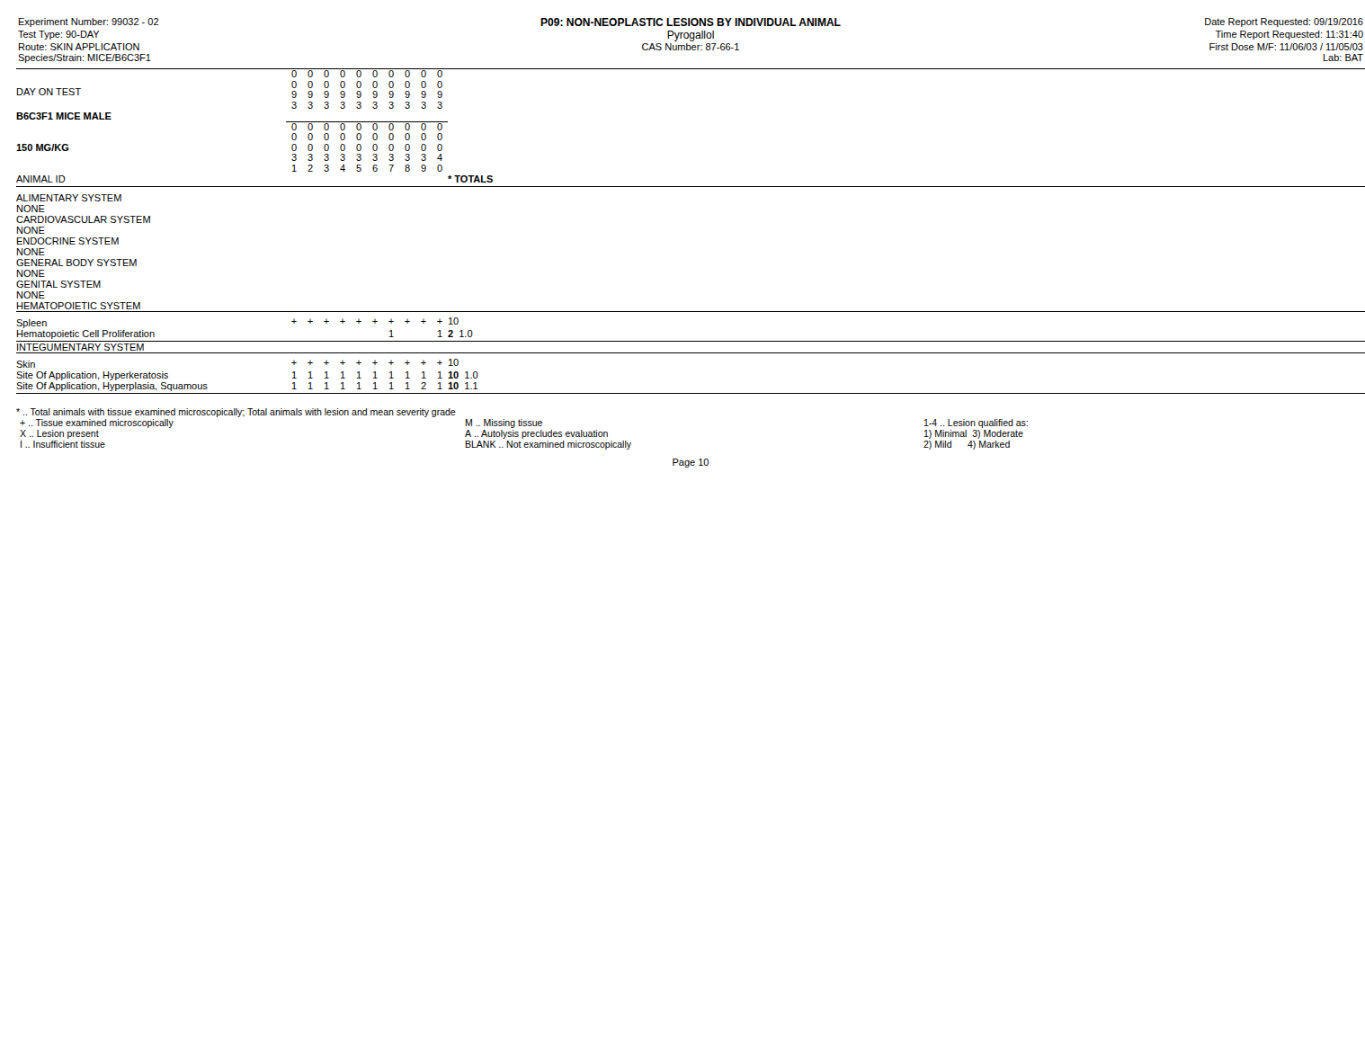| Experiment Number: 99032 - 02 | P09: NON-NEOPLASTIC LESIONS BY INDIVIDUAL ANIMAL | Date Report Requested: 09/19/2016 |
| Test Type: 90-DAY | Pyrogallol | Time Report Requested: 11:31:40 |
| Route: SKIN APPLICATION | CAS Number: 87-66-1 | First Dose M/F: 11/06/03 / 11/05/03 |
| Species/Strain: MICE/B6C3F1 | | Lab: BAT |
| DAY ON TEST | 0 0 9 3 | 0 0 9 3 | 0 0 9 3 | 0 0 9 3 | 0 0 9 3 | 0 0 9 3 | 0 0 9 3 | 0 0 9 3 | 0 0 9 3 | 0 0 9 3 | |
| B6C3F1 MICE MALE | | |
| 150 MG/KG | 0 0 0 3 1 | 0 0 0 3 2 | 0 0 0 3 3 | 0 0 0 3 4 | 0 0 0 3 5 | 0 0 0 3 6 | 0 0 0 3 7 | 0 0 0 3 8 | 0 0 0 3 9 | 0 0 0 4 0 | |
| ANIMAL ID | | * TOTALS |
| ALIMENTARY SYSTEM | |
| NONE | |
| CARDIOVASCULAR SYSTEM | |
| NONE | |
| ENDOCRINE SYSTEM | |
| NONE | |
| GENERAL BODY SYSTEM | |
| NONE | |
| GENITAL SYSTEM | |
| NONE | |
| HEMATOPOIETIC SYSTEM | |
| Spleen | + | + | + | + | + | + | + | + | + | + | 10 |
| Hematopoietic Cell Proliferation | | | | | | | 1 | | | 1 | 2 1.0 |
| INTEGUMENTARY SYSTEM | |
| Skin | + | + | + | + | + | + | + | + | + | + | 10 |
| Site Of Application, Hyperkeratosis | 1 | 1 | 1 | 1 | 1 | 1 | 1 | 1 | 1 | 1 | 10 1.0 |
| Site Of Application, Hyperplasia, Squamous | 1 | 1 | 1 | 1 | 1 | 1 | 1 | 1 | 2 | 1 | 10 1.1 |
* .. Total animals with tissue examined microscopically; Total animals with lesion and mean severity grade
| + .. Tissue examined microscopically | M .. Missing tissue | 1-4 .. Lesion qualified as: |
| X .. Lesion present | A .. Autolysis precludes evaluation | 1) Minimal 3) Moderate |
| I .. Insufficient tissue | BLANK .. Not examined microscopically | 2) Mild 4) Marked |
Page 10